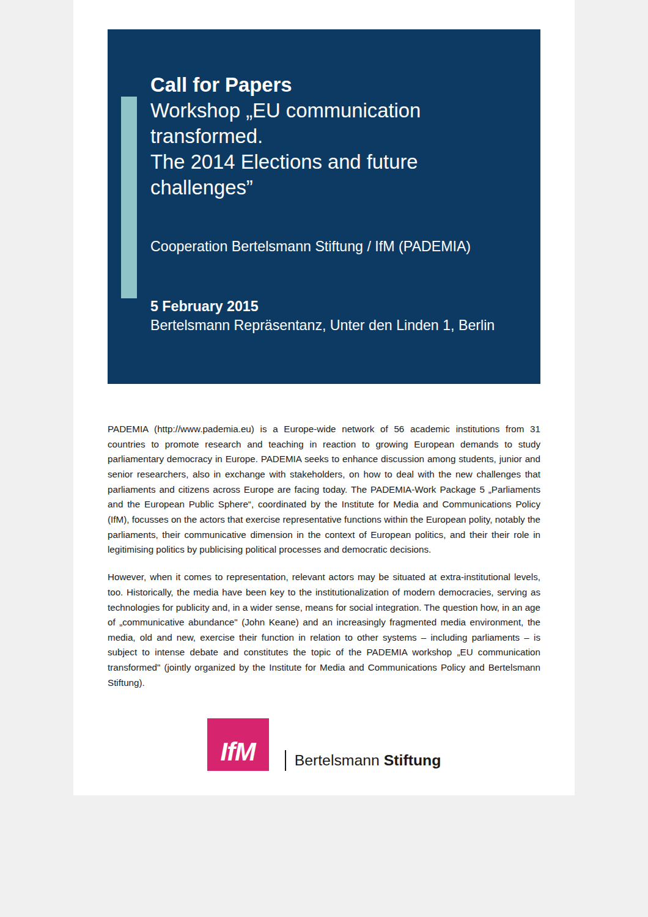Call for Papers
Workshop „EU communication transformed.
The 2014 Elections and future challenges”
Cooperation Bertelsmann Stiftung / IfM (PADEMIA)
5 February 2015 Bertelsmann Repräsentanz, Unter den Linden 1, Berlin
PADEMIA (http://www.pademia.eu) is a Europe-wide network of 56 academic institutions from 31 countries to promote research and teaching in reaction to growing European demands to study parliamentary democracy in Europe. PADEMIA seeks to enhance discussion among students, junior and senior researchers, also in exchange with stakeholders, on how to deal with the new challenges that parliaments and citizens across Europe are facing today. The PADEMIA-Work Package 5 „Parliaments and the European Public Sphere“, coordinated by the Institute for Media and Communications Policy (IfM), focusses on the actors that exercise representative functions within the European polity, notably the parliaments, their communicative dimension in the context of European politics, and their their role in legitimising politics by publicising political processes and democratic decisions.
However, when it comes to representation, relevant actors may be situated at extra-institutional levels, too. Historically, the media have been key to the institutionalization of modern democracies, serving as technologies for publicity and, in a wider sense, means for social integration. The question how, in an age of „communicative abundance" (John Keane) and an increasingly fragmented media environment, the media, old and new, exercise their function in relation to other systems – including parliaments – is subject to intense debate and constitutes the topic of the PADEMIA workshop „EU communication transformed" (jointly organized by the Institute for Media and Communications Policy and Bertelsmann Stiftung).
IfM
Bertelsmann Stiftung